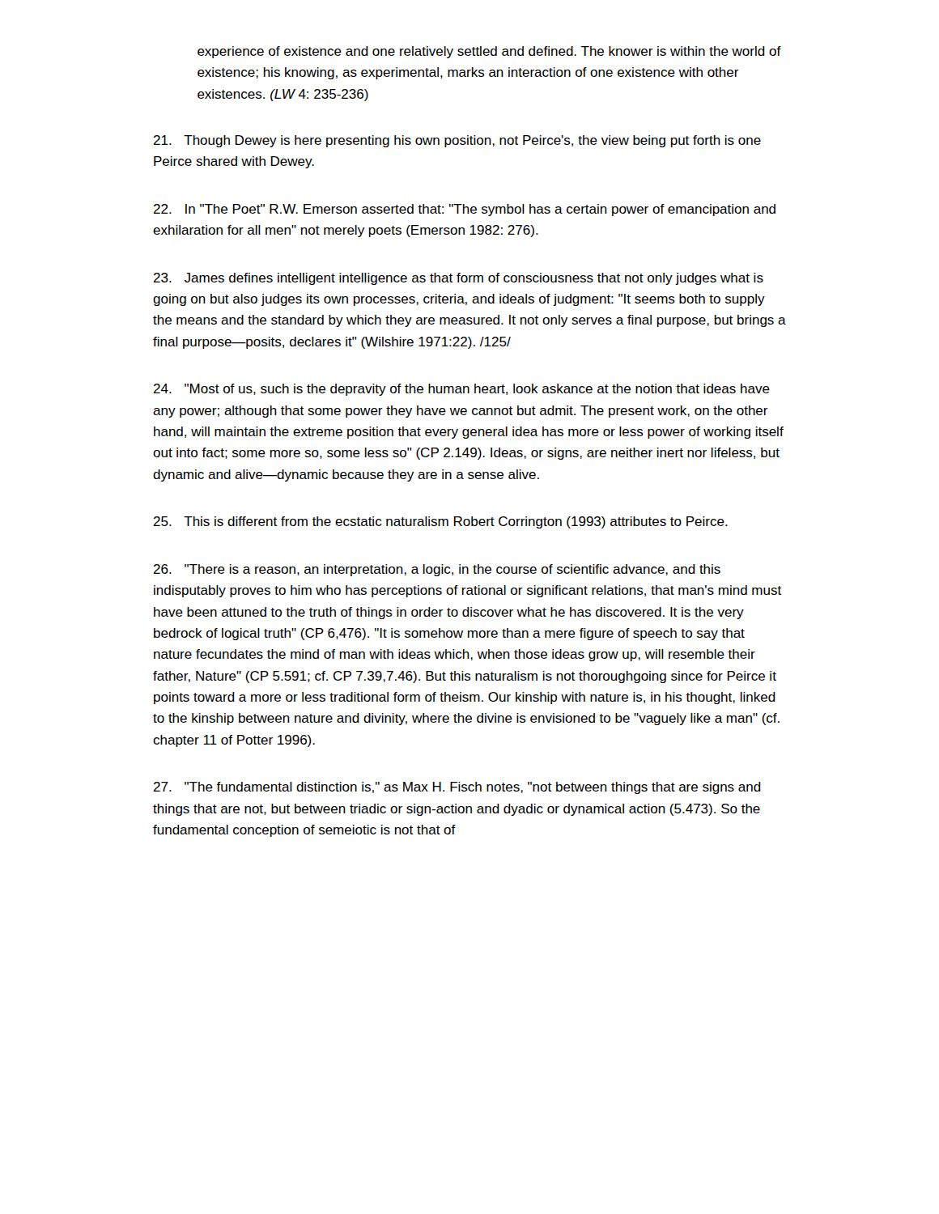experience of existence and one relatively settled and defined. The knower is within the world of existence; his knowing, as experimental, marks an interaction of one existence with other existences. (LW 4: 235-236)
21. Though Dewey is here presenting his own position, not Peirce's, the view being put forth is one Peirce shared with Dewey.
22. In "The Poet" R.W. Emerson asserted that: "The symbol has a certain power of emancipation and exhilaration for all men" not merely poets (Emerson 1982: 276).
23. James defines intelligent intelligence as that form of consciousness that not only judges what is going on but also judges its own processes, criteria, and ideals of judgment: "It seems both to supply the means and the standard by which they are measured. It not only serves a final purpose, but brings a final purpose—posits, declares it" (Wilshire 1971:22). /125/
24. "Most of us, such is the depravity of the human heart, look askance at the notion that ideas have any power; although that some power they have we cannot but admit. The present work, on the other hand, will maintain the extreme position that every general idea has more or less power of working itself out into fact; some more so, some less so" (CP 2.149). Ideas, or signs, are neither inert nor lifeless, but dynamic and alive—dynamic because they are in a sense alive.
25. This is different from the ecstatic naturalism Robert Corrington (1993) attributes to Peirce.
26. "There is a reason, an interpretation, a logic, in the course of scientific advance, and this indisputably proves to him who has perceptions of rational or significant relations, that man's mind must have been attuned to the truth of things in order to discover what he has discovered. It is the very bedrock of logical truth" (CP 6,476). "It is somehow more than a mere figure of speech to say that nature fecundates the mind of man with ideas which, when those ideas grow up, will resemble their father, Nature" (CP 5.591; cf. CP 7.39,7.46). But this naturalism is not thoroughgoing since for Peirce it points toward a more or less traditional form of theism. Our kinship with nature is, in his thought, linked to the kinship between nature and divinity, where the divine is envisioned to be "vaguely like a man" (cf. chapter 11 of Potter 1996).
27. "The fundamental distinction is," as Max H. Fisch notes, "not between things that are signs and things that are not, but between triadic or sign-action and dyadic or dynamical action (5.473). So the fundamental conception of semeiotic is not that of